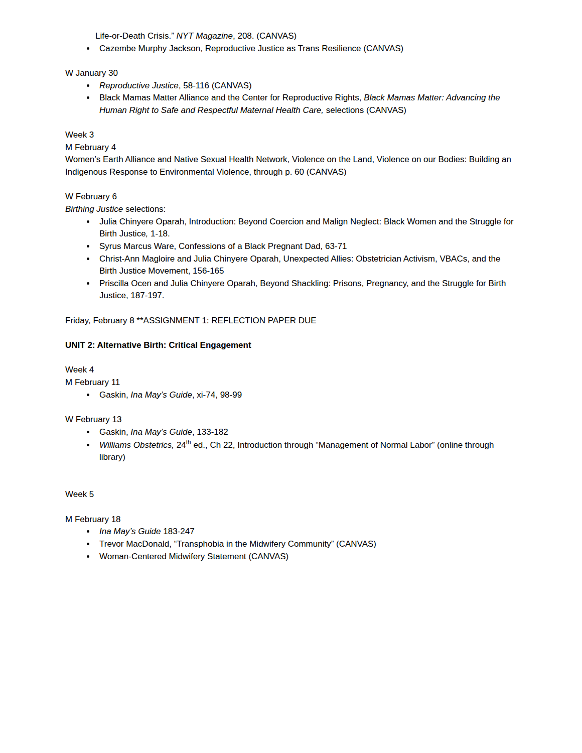Life-or-Death Crisis.” NYT Magazine, 208. (CANVAS)
Cazembe Murphy Jackson, Reproductive Justice as Trans Resilience (CANVAS)
W January 30
Reproductive Justice, 58-116 (CANVAS)
Black Mamas Matter Alliance and the Center for Reproductive Rights, Black Mamas Matter: Advancing the Human Right to Safe and Respectful Maternal Health Care, selections (CANVAS)
Week 3
M February 4
Women’s Earth Alliance and Native Sexual Health Network, Violence on the Land, Violence on our Bodies: Building an Indigenous Response to Environmental Violence, through p. 60 (CANVAS)
W February 6
Birthing Justice selections:
Julia Chinyere Oparah, Introduction: Beyond Coercion and Malign Neglect: Black Women and the Struggle for Birth Justice, 1-18.
Syrus Marcus Ware, Confessions of a Black Pregnant Dad, 63-71
Christ-Ann Magloire and Julia Chinyere Oparah, Unexpected Allies: Obstetrician Activism, VBACs, and the Birth Justice Movement, 156-165
Priscilla Ocen and Julia Chinyere Oparah, Beyond Shackling: Prisons, Pregnancy, and the Struggle for Birth Justice, 187-197.
Friday, February 8 **ASSIGNMENT 1: REFLECTION PAPER DUE
UNIT 2: Alternative Birth: Critical Engagement
Week 4
M February 11
Gaskin, Ina May’s Guide, xi-74, 98-99
W February 13
Gaskin, Ina May’s Guide, 133-182
Williams Obstetrics, 24th ed., Ch 22, Introduction through “Management of Normal Labor” (online through library)
Week 5
M February 18
Ina May’s Guide 183-247
Trevor MacDonald, “Transphobia in the Midwifery Community” (CANVAS)
Woman-Centered Midwifery Statement (CANVAS)